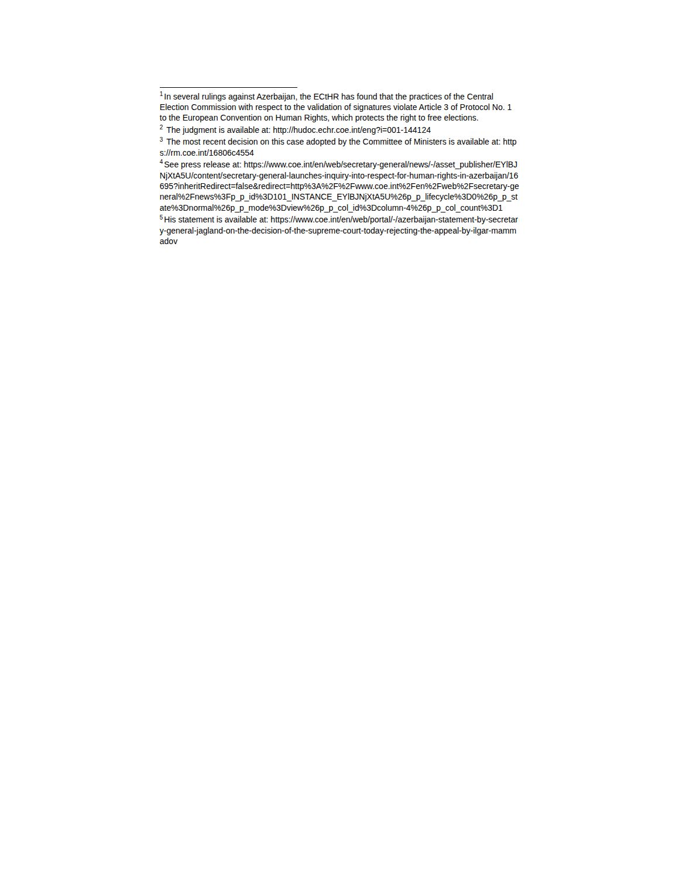1In several rulings against Azerbaijan, the ECtHR has found that the practices of the Central Election Commission with respect to the validation of signatures violate Article 3 of Protocol No. 1 to the European Convention on Human Rights, which protects the right to free elections.
2 The judgment is available at: http://hudoc.echr.coe.int/eng?i=001-144124
3 The most recent decision on this case adopted by the Committee of Ministers is available at: https://rm.coe.int/16806c4554
4See press release at: https://www.coe.int/en/web/secretary-general/news/-/asset_publisher/EYlBJNjXtA5U/content/secretary-general-launches-inquiry-into-respect-for-human-rights-in-azerbaijan/16695?inheritRedirect=false&redirect=http%3A%2F%2Fwww.coe.int%2Fen%2Fweb%2Fsecretary-general%2Fnews%3Fp_p_id%3D101_INSTANCE_EYlBJNjXtA5U%26p_p_lifecycle%3D0%26p_p_state%3Dnormal%26p_p_mode%3Dview%26p_p_col_id%3Dcolumn-4%26p_p_col_count%3D1
5His statement is available at: https://www.coe.int/en/web/portal/-/azerbaijan-statement-by-secretary-general-jagland-on-the-decision-of-the-supreme-court-today-rejecting-the-appeal-by-ilgar-mammadov